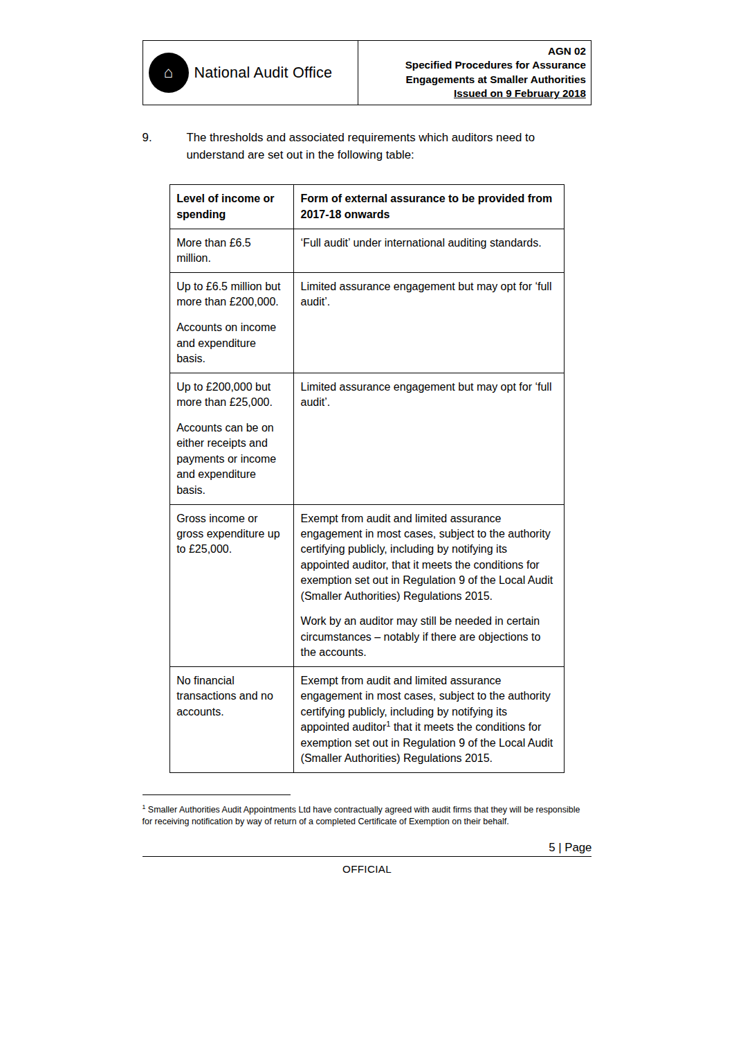⌂
National Audit Office
AGN 02
Specified Procedures for Assurance
Engagements at Smaller Authorities
Issued on 9 February 2018
9.
The thresholds and associated requirements which auditors need to understand are set out in the following table:
| Level of income or spending | Form of external assurance to be provided from 2017-18 onwards |
| --- | --- |
| More than £6.5 million. | ‘Full audit’ under international auditing standards. |
| Up to £6.5 million but more than £200,000. Accounts on income and expenditure basis. | Limited assurance engagement but may opt for ‘full audit’. |
| Up to £200,000 but more than £25,000. Accounts can be on either receipts and payments or income and expenditure basis. | Limited assurance engagement but may opt for ‘full audit’. |
| Gross income or gross expenditure up to £25,000. | Exempt from audit and limited assurance engagement in most cases, subject to the authority certifying publicly, including by notifying its appointed auditor, that it meets the conditions for exemption set out in Regulation 9 of the Local Audit (Smaller Authorities) Regulations 2015. Work by an auditor may still be needed in certain circumstances – notably if there are objections to the accounts. |
| No financial transactions and no accounts. | Exempt from audit and limited assurance engagement in most cases, subject to the authority certifying publicly, including by notifying its appointed auditor 1 that it meets the conditions for exemption set out in Regulation 9 of the Local Audit (Smaller Authorities) Regulations 2015. |
1 Smaller Authorities Audit Appointments Ltd have contractually agreed with audit firms that they will be responsible for receiving notification by way of return of a completed Certificate of Exemption on their behalf.
5 | Page
OFFICIAL